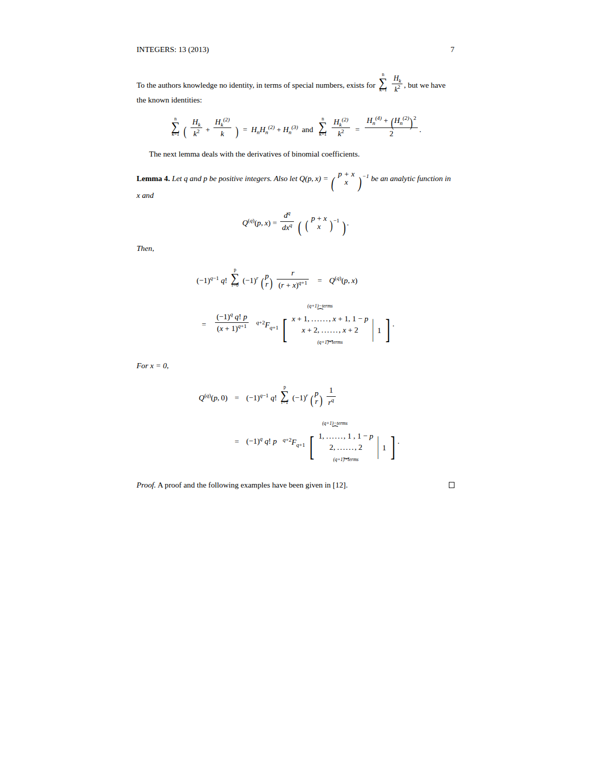INTEGERS: 13 (2013) 7
To the authors knowledge no identity, in terms of special numbers, exists for n∑k=1 Hk k2, but we have the known identities:
n∑k=1 ( Hk k2 + Hk(2) k ) = HnHn(2) + Hn(3) and n∑k=1 Hk(2) k2 = Hn(4) + (Hn(2))22.
The next lemma deals with the derivatives of binomial coefficients.
Lemma 4. Let q and p be positive integers. Also let Q(p, x) = ( p + x x )−1 be an analytic function in x and
Q(q)(p, x) = dq dxq ( ( p + x x )−1 ).
Then,
(−1)q−1 q! p∑r=0 (−1)r (pr) r(r + x)q+1 = Q(q)(p, x) = (−1)q q! p(x + 1)q+1 q+2 Fq+1 [ (q+1)−terms ⏞ x + 1, ......, x + 1 , 1 − p x + 2, ......, x + 2 ⏟ (q+1)−terms | 1 ].
For x = 0,
Q(q)(p, 0) = (−1)q−1 q! p∑r=1 (−1)r (pr) 1 rq = (−1)q q! p q+2 Fq+1 [ (q+1)−terms ⏞ 1, ......, 1 , 1 − p 2, ......, 2 ⏟ (q+1)−terms | 1 ].
Proof. A proof and the following examples have been given in [12].